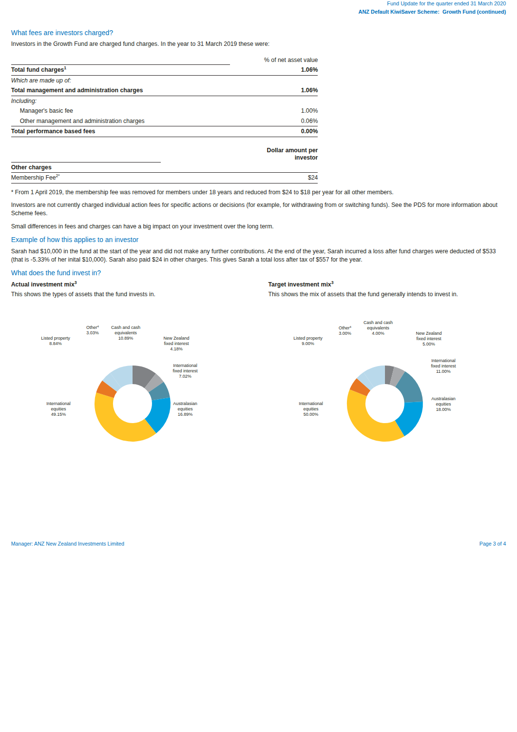Fund Update for the quarter ended 31 March 2020
ANZ Default KiwiSaver Scheme: Growth Fund (continued)
What fees are investors charged?
Investors in the Growth Fund are charged fund charges. In the year to 31 March 2019 these were:
| | % of net asset value |
| Total fund charges 1 | 1.06% |
| Which are made up of: | |
| Total management and administration charges | 1.06% |
| Including: | |
| Manager's basic fee | 1.00% |
| Other management and administration charges | 0.06% |
| Total performance based fees | 0.00% |
| | Dollar amount per investor |
| Other charges | |
| Membership Fee 2* | $24 |
* From 1 April 2019, the membership fee was removed for members under 18 years and reduced from $24 to $18 per year for all other members.
Investors are not currently charged individual action fees for specific actions or decisions (for example, for withdrawing from or switching funds). See the PDS for more information about Scheme fees.
Small differences in fees and charges can have a big impact on your investment over the long term.
Example of how this applies to an investor
Sarah had $10,000 in the fund at the start of the year and did not make any further contributions. At the end of the year, Sarah incurred a loss after fund charges were deducted of $533 (that is -5.33% of her inital $10,000). Sarah also paid $24 in other charges. This gives Sarah a total loss after tax of $557 for the year.
What does the fund invest in?
Actual investment mix3
This shows the types of assets that the fund invests in.
Target investment mix3
This shows the mix of assets that the fund generally intends to invest in.
Cash and cash equivalents 10.89% Other4 3.03% Listed property 8.84% New Zealand fixed interest 4.18% International fixed interest 7.02% Australasian equities 16.89% International equities 49.15%
Cash and cash equivalents 4.00% Other4 3.00% Listed property 9.00% New Zealand fixed interest 5.00% International fixed interest 11.00% Australasian equities 18.00% International equities 50.00%
Manager: ANZ New Zealand Investments Limited
Page 3 of 4